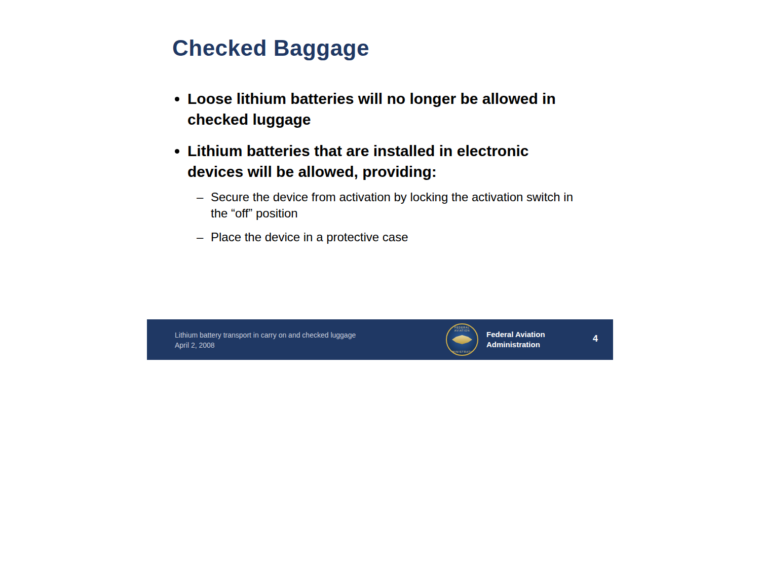Checked Baggage
Loose lithium batteries will no longer be allowed in checked luggage
Lithium batteries that are installed in electronic devices will be allowed, providing:
Secure the device from activation by locking the activation switch in the “off” position
Place the device in a protective case
Lithium battery transport in carry on and checked luggage
April 2, 2008
FEDERAL AVIATION
ADMINISTRATION
Federal Aviation
Administration
4